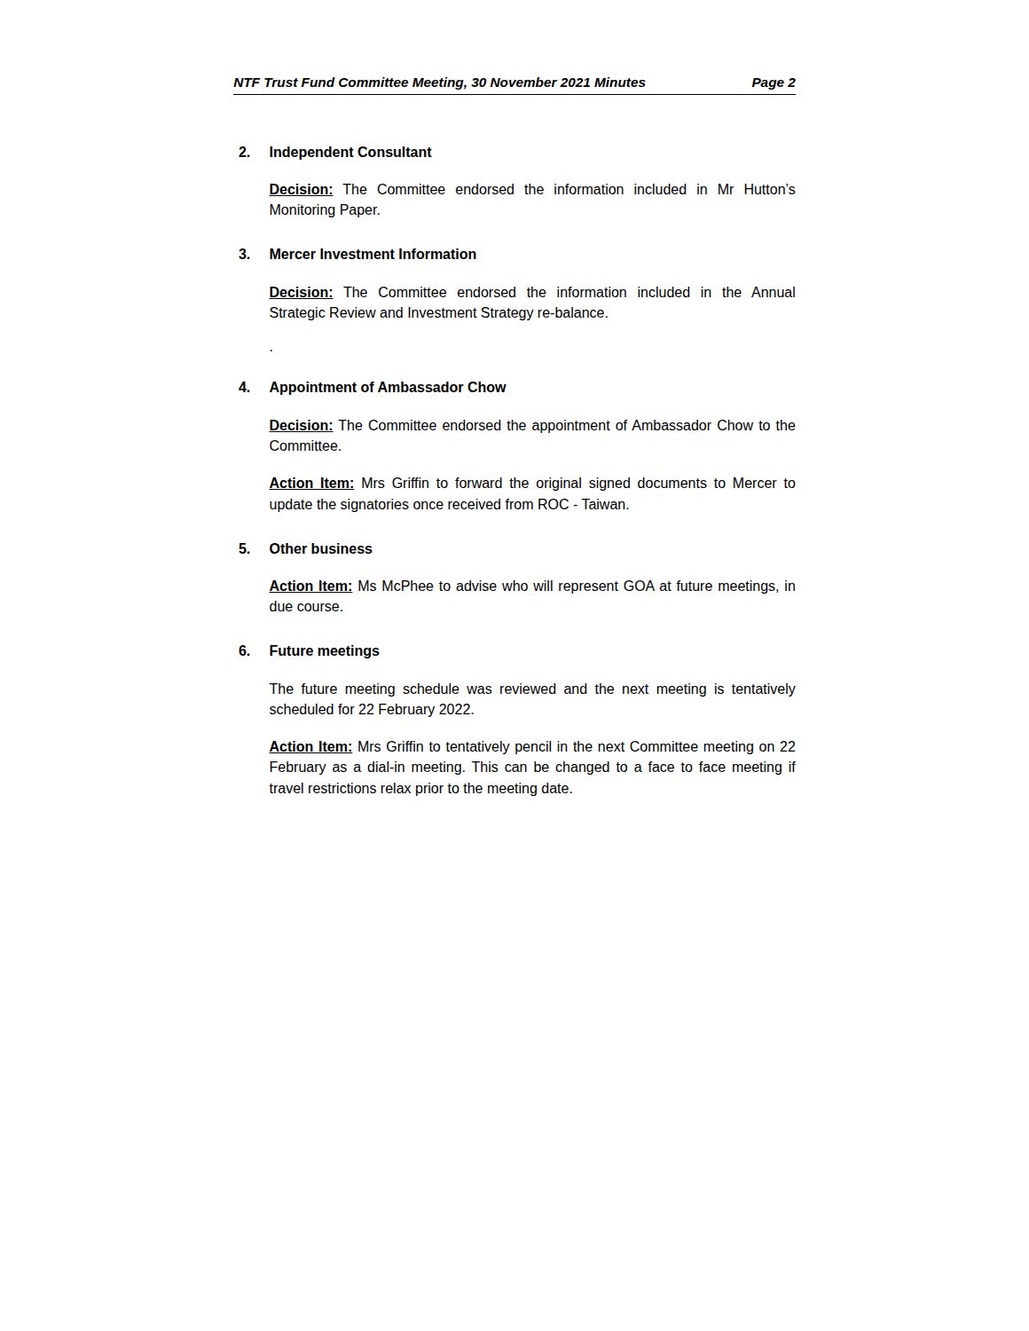NTF Trust Fund Committee Meeting, 30 November 2021 Minutes Page 2
Independent Consultant
Decision: The Committee endorsed the information included in Mr Hutton’s Monitoring Paper.
Mercer Investment Information
Decision: The Committee endorsed the information included in the Annual Strategic Review and Investment Strategy re-balance.
.
Appointment of Ambassador Chow
Decision: The Committee endorsed the appointment of Ambassador Chow to the Committee.
Action Item: Mrs Griffin to forward the original signed documents to Mercer to update the signatories once received from ROC - Taiwan.
Other business
Action Item: Ms McPhee to advise who will represent GOA at future meetings, in due course.
Future meetings
The future meeting schedule was reviewed and the next meeting is tentatively scheduled for 22 February 2022.
Action Item: Mrs Griffin to tentatively pencil in the next Committee meeting on 22 February as a dial-in meeting. This can be changed to a face to face meeting if travel restrictions relax prior to the meeting date.